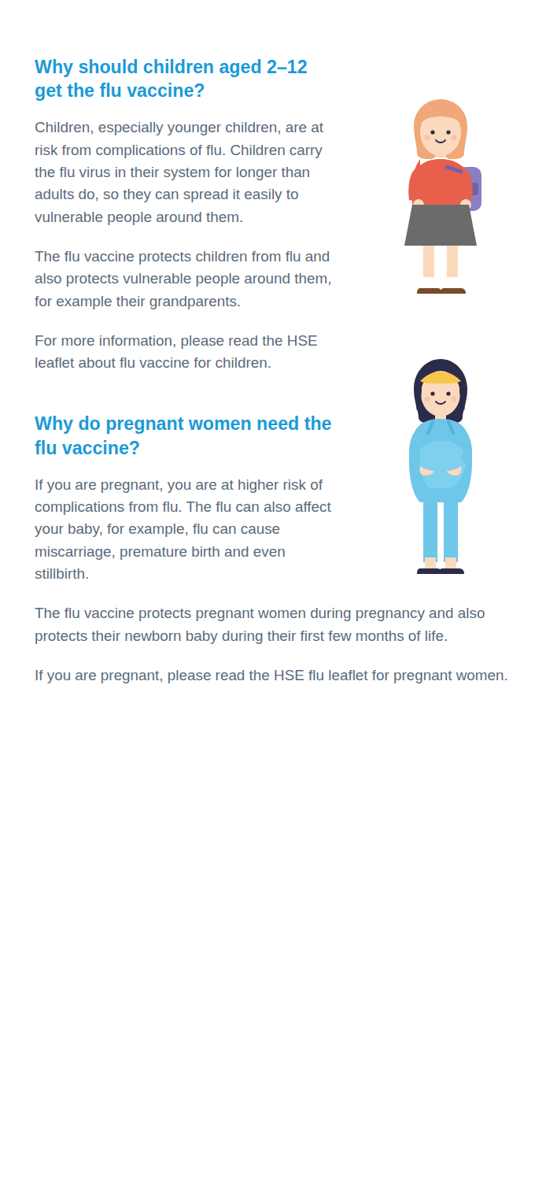Why should children aged 2–12 get the flu vaccine?
Children, especially younger children, are at risk from complications of flu. Children carry the flu virus in their system for longer than adults do, so they can spread it easily to vulnerable people around them.
The flu vaccine protects children from flu and also protects vulnerable people around them, for example their grandparents.
For more information, please read the HSE leaflet about flu vaccine for children.
Why do pregnant women need the flu vaccine?
If you are pregnant, you are at higher risk of complications from flu. The flu can also affect your baby, for example, flu can cause miscarriage, premature birth and even stillbirth.
The flu vaccine protects pregnant women during pregnancy and also protects their newborn baby during their first few months of life.
If you are pregnant, please read the HSE flu leaflet for pregnant women.